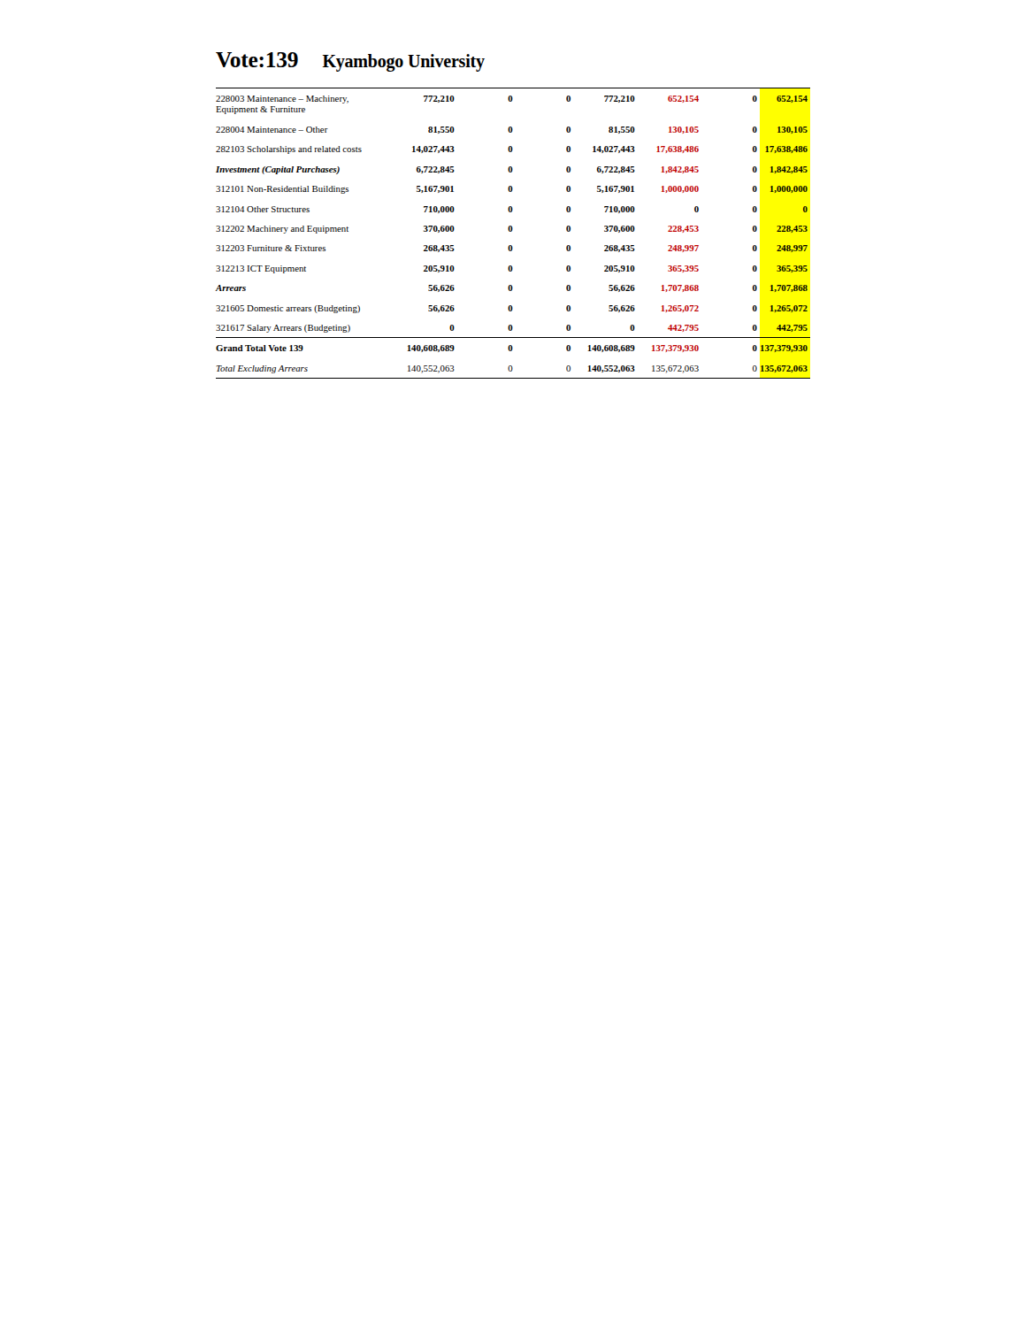Vote:139 Kyambogo University
| 228003 Maintenance – Machinery, Equipment & Furniture | 772,210 | 0 | 0 | 772,210 | 652,154 | 0 | 652,154 |
| 228004 Maintenance – Other | 81,550 | 0 | 0 | 81,550 | 130,105 | 0 | 130,105 |
| 282103 Scholarships and related costs | 14,027,443 | 0 | 0 | 14,027,443 | 17,638,486 | 0 | 17,638,486 |
| Investment (Capital Purchases) | 6,722,845 | 0 | 0 | 6,722,845 | 1,842,845 | 0 | 1,842,845 |
| 312101 Non-Residential Buildings | 5,167,901 | 0 | 0 | 5,167,901 | 1,000,000 | 0 | 1,000,000 |
| 312104 Other Structures | 710,000 | 0 | 0 | 710,000 | 0 | 0 | 0 |
| 312202 Machinery and Equipment | 370,600 | 0 | 0 | 370,600 | 228,453 | 0 | 228,453 |
| 312203 Furniture & Fixtures | 268,435 | 0 | 0 | 268,435 | 248,997 | 0 | 248,997 |
| 312213 ICT Equipment | 205,910 | 0 | 0 | 205,910 | 365,395 | 0 | 365,395 |
| Arrears | 56,626 | 0 | 0 | 56,626 | 1,707,868 | 0 | 1,707,868 |
| 321605 Domestic arrears (Budgeting) | 56,626 | 0 | 0 | 56,626 | 1,265,072 | 0 | 1,265,072 |
| 321617 Salary Arrears (Budgeting) | 0 | 0 | 0 | 0 | 442,795 | 0 | 442,795 |
| Grand Total Vote 139 | 140,608,689 | 0 | 0 | 140,608,689 | 137,379,930 | 0 | 137,379,930 |
| Total Excluding Arrears | 140,552,063 | 0 | 0 | 140,552,063 | 135,672,063 | 0 | 135,672,063 |